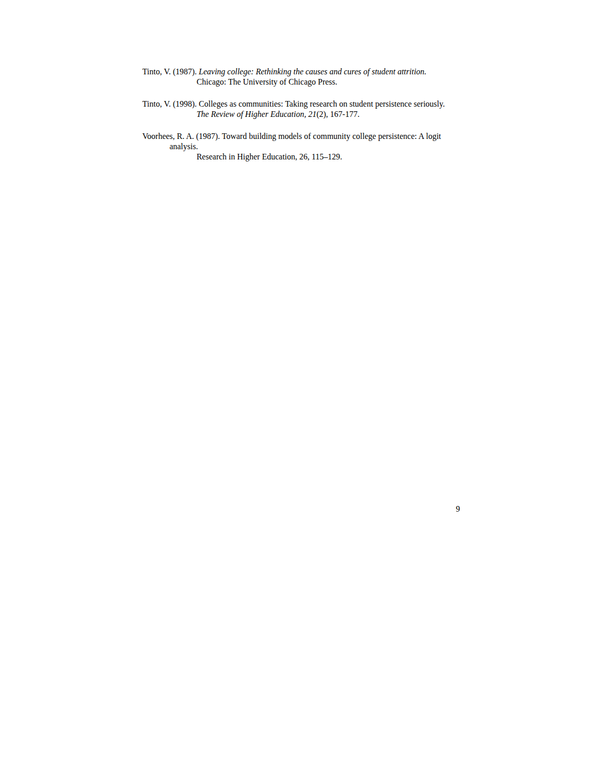Tinto, V. (1987). Leaving college: Rethinking the causes and cures of student attrition. Chicago: The University of Chicago Press.
Tinto, V. (1998). Colleges as communities: Taking research on student persistence seriously. The Review of Higher Education, 21(2), 167-177.
Voorhees, R. A. (1987). Toward building models of community college persistence: A logit analysis. Research in Higher Education, 26, 115–129.
9